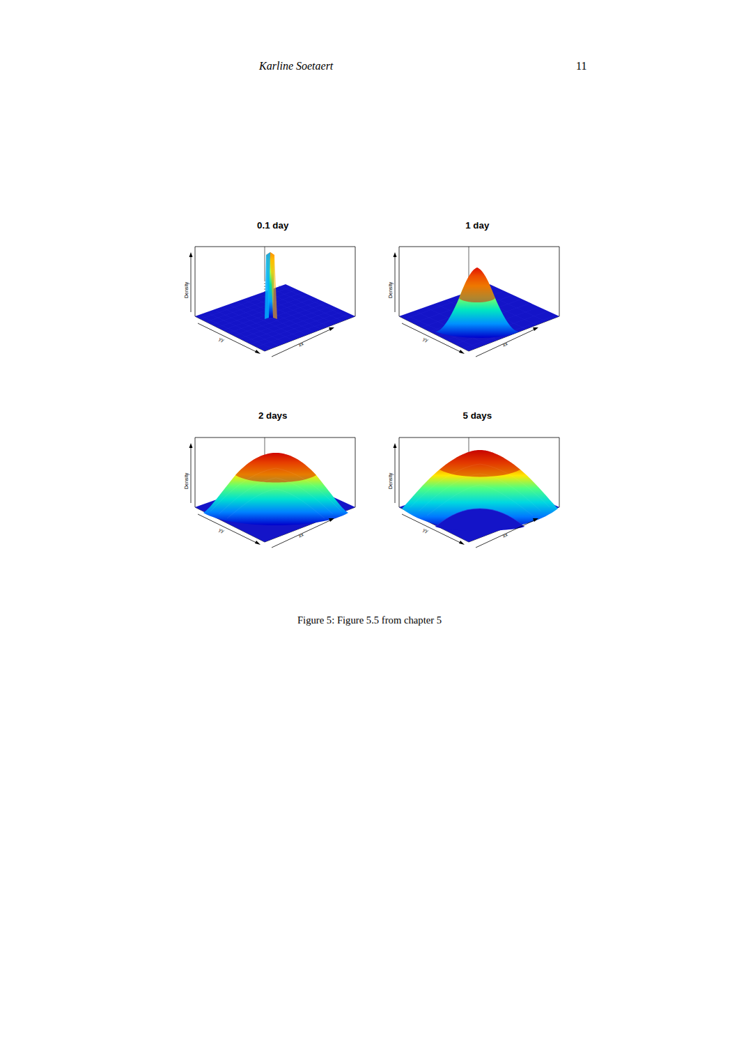Karline Soetaert 11
0.1 day
Density yy xx
1 day
Density yy xx
2 days
Density yy xx
5 days
Density yy xx
Figure 5: Figure 5.5 from chapter 5